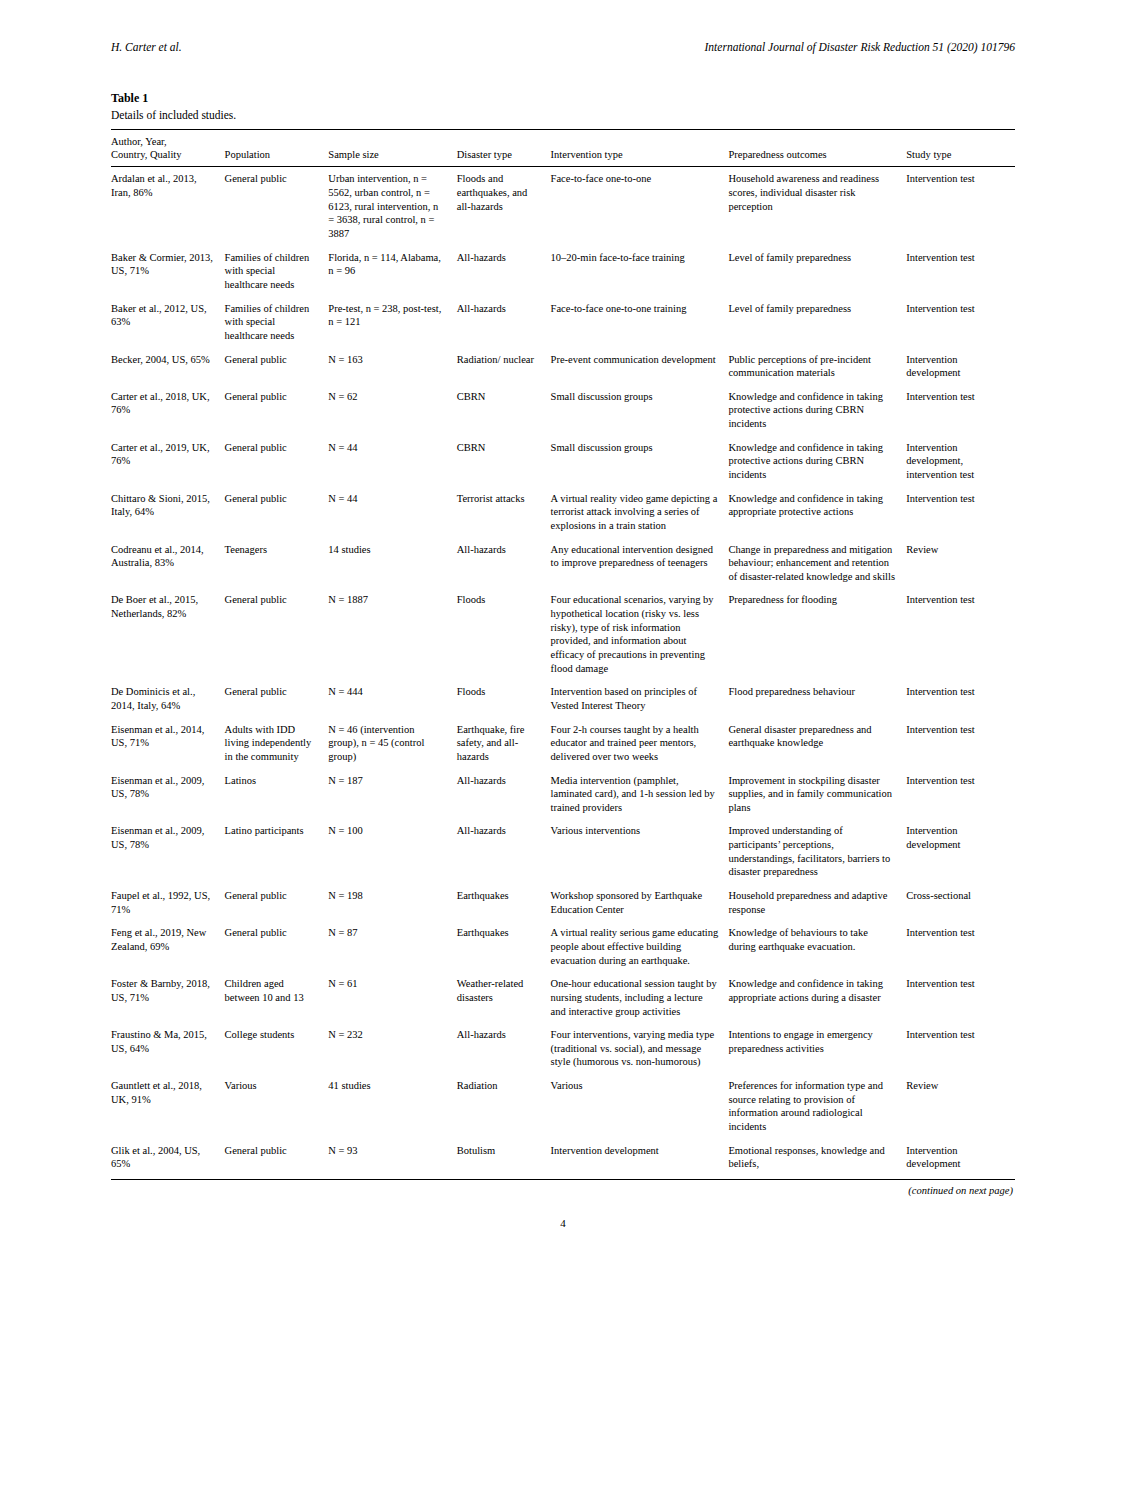H. Carter et al.
International Journal of Disaster Risk Reduction 51 (2020) 101796
Table 1
Details of included studies.
| Author, Year, Country, Quality | Population | Sample size | Disaster type | Intervention type | Preparedness outcomes | Study type |
| --- | --- | --- | --- | --- | --- | --- |
| Ardalan et al., 2013, Iran, 86% | General public | Urban intervention, n = 5562, urban control, n = 6123, rural intervention, n = 3638, rural control, n = 3887 | Floods and earthquakes, and all-hazards | Face-to-face one-to-one | Household awareness and readiness scores, individual disaster risk perception | Intervention test |
| Baker & Cormier, 2013, US, 71% | Families of children with special healthcare needs | Florida, n = 114, Alabama, n = 96 | All-hazards | 10–20-min face-to-face training | Level of family preparedness | Intervention test |
| Baker et al., 2012, US, 63% | Families of children with special healthcare needs | Pre-test, n = 238, post-test, n = 121 | All-hazards | Face-to-face one-to-one training | Level of family preparedness | Intervention test |
| Becker, 2004, US, 65% | General public | N = 163 | Radiation/ nuclear | Pre-event communication development | Public perceptions of pre-incident communication materials | Intervention development |
| Carter et al., 2018, UK, 76% | General public | N = 62 | CBRN | Small discussion groups | Knowledge and confidence in taking protective actions during CBRN incidents | Intervention test |
| Carter et al., 2019, UK, 76% | General public | N = 44 | CBRN | Small discussion groups | Knowledge and confidence in taking protective actions during CBRN incidents | Intervention development, intervention test |
| Chittaro & Sioni, 2015, Italy, 64% | General public | N = 44 | Terrorist attacks | A virtual reality video game depicting a terrorist attack involving a series of explosions in a train station | Knowledge and confidence in taking appropriate protective actions | Intervention test |
| Codreanu et al., 2014, Australia, 83% | Teenagers | 14 studies | All-hazards | Any educational intervention designed to improve preparedness of teenagers | Change in preparedness and mitigation behaviour; enhancement and retention of disaster-related knowledge and skills | Review |
| De Boer et al., 2015, Netherlands, 82% | General public | N = 1887 | Floods | Four educational scenarios, varying by hypothetical location (risky vs. less risky), type of risk information provided, and information about efficacy of precautions in preventing flood damage | Preparedness for flooding | Intervention test |
| De Dominicis et al., 2014, Italy, 64% | General public | N = 444 | Floods | Intervention based on principles of Vested Interest Theory | Flood preparedness behaviour | Intervention test |
| Eisenman et al., 2014, US, 71% | Adults with IDD living independently in the community | N = 46 (intervention group), n = 45 (control group) | Earthquake, fire safety, and all-hazards | Four 2-h courses taught by a health educator and trained peer mentors, delivered over two weeks | General disaster preparedness and earthquake knowledge | Intervention test |
| Eisenman et al., 2009, US, 78% | Latinos | N = 187 | All-hazards | Media intervention (pamphlet, laminated card), and 1-h session led by trained providers | Improvement in stockpiling disaster supplies, and in family communication plans | Intervention test |
| Eisenman et al., 2009, US, 78% | Latino participants | N = 100 | All-hazards | Various interventions | Improved understanding of participants’ perceptions, understandings, facilitators, barriers to disaster preparedness | Intervention development |
| Faupel et al., 1992, US, 71% | General public | N = 198 | Earthquakes | Workshop sponsored by Earthquake Education Center | Household preparedness and adaptive response | Cross-sectional |
| Feng et al., 2019, New Zealand, 69% | General public | N = 87 | Earthquakes | A virtual reality serious game educating people about effective building evacuation during an earthquake. | Knowledge of behaviours to take during earthquake evacuation. | Intervention test |
| Foster & Barnby, 2018, US, 71% | Children aged between 10 and 13 | N = 61 | Weather-related disasters | One-hour educational session taught by nursing students, including a lecture and interactive group activities | Knowledge and confidence in taking appropriate actions during a disaster | Intervention test |
| Fraustino & Ma, 2015, US, 64% | College students | N = 232 | All-hazards | Four interventions, varying media type (traditional vs. social), and message style (humorous vs. non-humorous) | Intentions to engage in emergency preparedness activities | Intervention test |
| Gauntlett et al., 2018, UK, 91% | Various | 41 studies | Radiation | Various | Preferences for information type and source relating to provision of information around radiological incidents | Review |
| Glik et al., 2004, US, 65% | General public | N = 93 | Botulism | Intervention development | Emotional responses, knowledge and beliefs, | Intervention development |
(continued on next page)
4